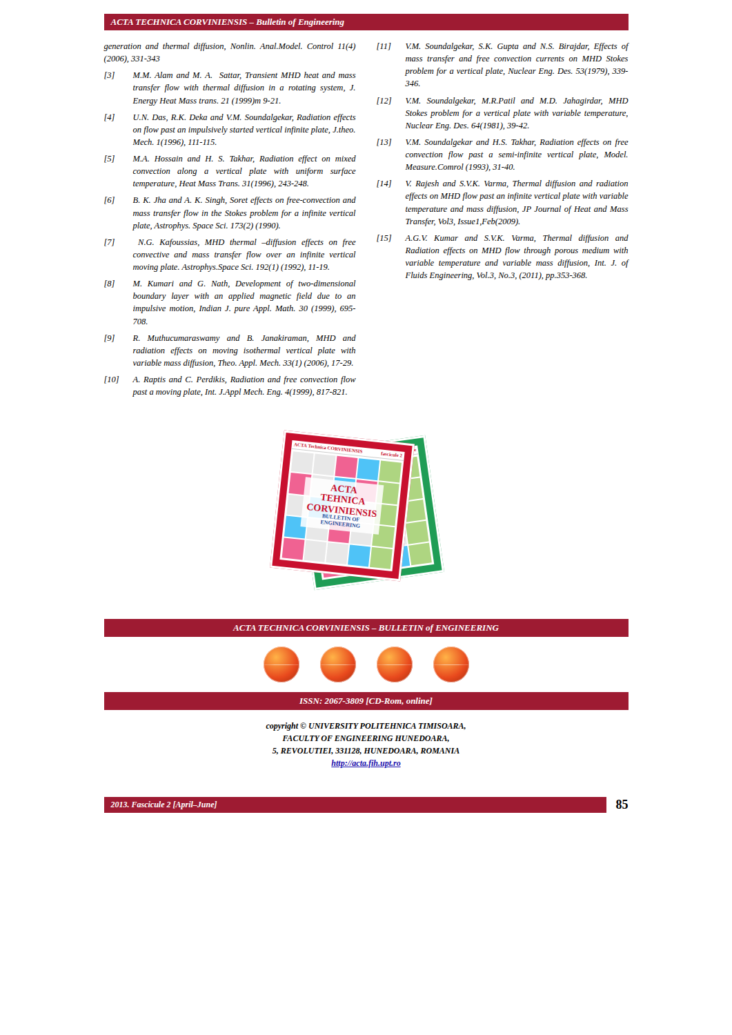ACTA TECHNICA CORVINIENSIS – Bulletin of Engineering
generation and thermal diffusion, Nonlin. Anal.Model. Control 11(4) (2006), 331-343
[3]
M.M. Alam and M. A. Sattar, Transient MHD heat and mass transfer flow with thermal diffusion in a rotating system, J. Energy Heat Mass trans. 21 (1999)m 9-21.
[4]
U.N. Das, R.K. Deka and V.M. Soundalgekar, Radiation effects on flow past an impulsively started vertical infinite plate, J.theo. Mech. 1(1996), 111-115.
[5]
M.A. Hossain and H. S. Takhar, Radiation effect on mixed convection along a vertical plate with uniform surface temperature, Heat Mass Trans. 31(1996), 243-248.
[6]
B. K. Jha and A. K. Singh, Soret effects on free-convection and mass transfer flow in the Stokes problem for a infinite vertical plate, Astrophys. Space Sci. 173(2) (1990).
[7]
N.G. Kafoussias, MHD thermal –diffusion effects on free convective and mass transfer flow over an infinite vertical moving plate. Astrophys.Space Sci. 192(1) (1992), 11-19.
[8]
M. Kumari and G. Nath, Development of two-dimensional boundary layer with an applied magnetic field due to an impulsive motion, Indian J. pure Appl. Math. 30 (1999), 695-708.
[9]
R. Muthucumaraswamy and B. Janakiraman, MHD and radiation effects on moving isothermal vertical plate with variable mass diffusion, Theo. Appl. Mech. 33(1) (2006), 17-29.
[10]
A. Raptis and C. Perdikis, Radiation and free convection flow past a moving plate, Int. J.Appl Mech. Eng. 4(1999), 817-821.
[11]
V.M. Soundalgekar, S.K. Gupta and N.S. Birajdar, Effects of mass transfer and free convection currents on MHD Stokes problem for a vertical plate, Nuclear Eng. Des. 53(1979), 339-346.
[12]
V.M. Soundalgekar, M.R.Patil and M.D. Jahagirdar, MHD Stokes problem for a vertical plate with variable temperature, Nuclear Eng. Des. 64(1981), 39-42.
[13]
V.M. Soundalgekar and H.S. Takhar, Radiation effects on free convection flow past a semi-infinite vertical plate, Model. Measure.Comrol (1993), 31-40.
[14]
V. Rajesh and S.V.K. Varma, Thermal diffusion and radiation effects on MHD flow past an infinite vertical plate with variable temperature and mass diffusion, JP Journal of Heat and Mass Transfer, Vol3, Issue1,Feb(2009).
[15]
A.G.V. Kumar and S.V.K. Varma, Thermal diffusion and Radiation effects on MHD flow through porous medium with variable temperature and variable mass diffusion, Int. J. of Fluids Engineering, Vol.3, No.3, (2011), pp.353-368.
ACTA Technica CORVINIENSIS fascicule
ACTA Technica CORVINIENSIS fascicule 2
ACTA
TEHNICA
CORVINIENSIS
BULLETIN OF ENGINEERING
ACTA TECHNICA CORVINIENSIS – BULLETIN of ENGINEERING
ISSN: 2067-3809 [CD-Rom, online]
copyright © UNIVERSITY POLITEHNICA TIMISOARA,
FACULTY OF ENGINEERING HUNEDOARA,
5, REVOLUTIEI, 331128, HUNEDOARA, ROMANIA
http://acta.fih.upt.ro
2013. Fascicule 2 [April–June]
85